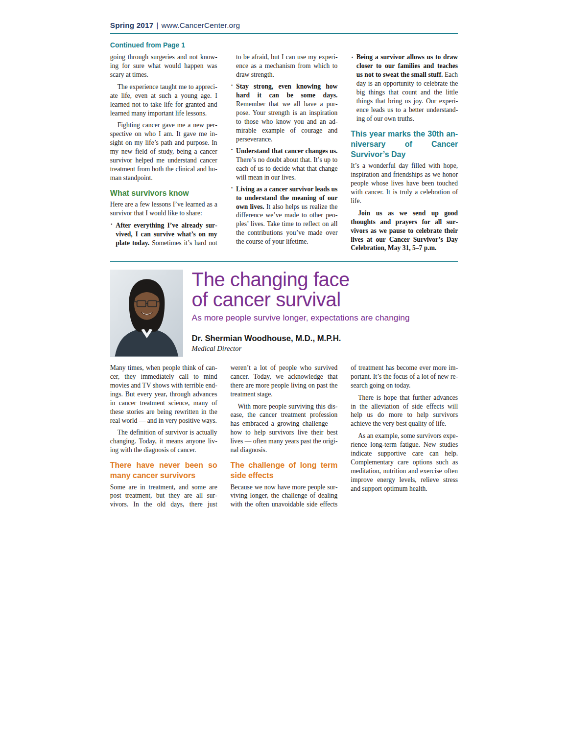Spring 2017|www.CancerCenter.org
Continued from Page 1
going through surgeries and not knowing for sure what would happen was scary at times.
The experience taught me to appreciate life, even at such a young age. I learned not to take life for granted and learned many important life lessons.
Fighting cancer gave me a new perspective on who I am. It gave me insight on my life’s path and purpose. In my new field of study, being a cancer survivor helped me understand cancer treatment from both the clinical and human standpoint.
What survivors know
Here are a few lessons I’ve learned as a survivor that I would like to share:
After everything I’ve already survived, I can survive what’s on my plate today. Sometimes it’s hard not to be afraid, but I can use my experience as a mechanism from which to draw strength.
Stay strong, even knowing how hard it can be some days. Remember that we all have a purpose. Your strength is an inspiration to those who know you and an admirable example of courage and perseverance.
Understand that cancer changes us. There’s no doubt about that. It’s up to each of us to decide what that change will mean in our lives.
Living as a cancer survivor leads us to understand the meaning of our own lives. It also helps us realize the difference we’ve made to other peoples’ lives. Take time to reflect on all the contributions you’ve made over the course of your lifetime.
Being a survivor allows us to draw closer to our families and teaches us not to sweat the small stuff. Each day is an opportunity to celebrate the big things that count and the little things that bring us joy. Our experience leads us to a better understanding of our own truths.
This year marks the 30th anniversary of Cancer Survivor’s Day
It’s a wonderful day filled with hope, inspiration and friendships as we honor people whose lives have been touched with cancer. It is truly a celebration of life.
Join us as we send up good thoughts and prayers for all survivors as we pause to celebrate their lives at our Cancer Survivor’s Day Celebration, May 31, 5–7 p.m.
The changing face
of cancer survival
As more people survive longer, expectations are changing
Dr. Shermian Woodhouse, M.D., M.P.H.
Medical Director
Many times, when people think of cancer, they immediately call to mind movies and TV shows with terrible endings. But every year, through advances in cancer treatment science, many of these stories are being rewritten in the real world — and in very positive ways.
The definition of survivor is actually changing. Today, it means anyone living with the diagnosis of cancer.
There have never been so many cancer survivors
Some are in treatment, and some are post treatment, but they are all survivors. In the old days, there just weren’t a lot of people who survived cancer. Today, we acknowledge that there are more people living on past the treatment stage.
With more people surviving this disease, the cancer treatment profession has embraced a growing challenge — how to help survivors live their best lives — often many years past the original diagnosis.
The challenge of long term side effects
Because we now have more people surviving longer, the challenge of dealing with the often unavoidable side effects of treatment has become ever more important. It’s the focus of a lot of new research going on today.
There is hope that further advances in the alleviation of side effects will help us do more to help survivors achieve the very best quality of life.
As an example, some survivors experience long-term fatigue. New studies indicate supportive care can help. Complementary care options such as meditation, nutrition and exercise often improve energy levels, relieve stress and support optimum health.